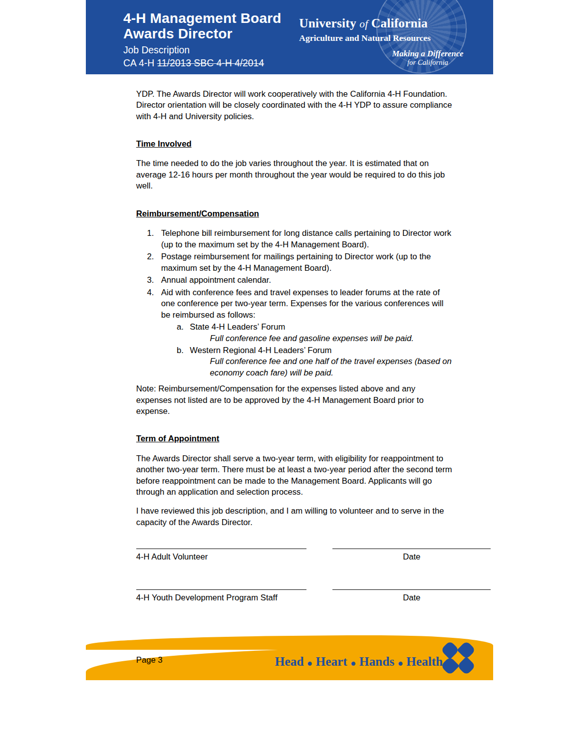4-H Management Board
Awards Director
Job Description
CA 4-H 11/2013 SBC 4-H 4/2014
University of California
Agriculture and Natural Resources
Making a Difference
for California
YDP. The Awards Director will work cooperatively with the California 4-H Foundation. Director orientation will be closely coordinated with the 4-H YDP to assure compliance with 4-H and University policies.
Time Involved
The time needed to do the job varies throughout the year. It is estimated that on average 12-16 hours per month throughout the year would be required to do this job well.
Reimbursement/Compensation
Telephone bill reimbursement for long distance calls pertaining to Director work (up to the maximum set by the 4-H Management Board).
Postage reimbursement for mailings pertaining to Director work (up to the maximum set by the 4-H Management Board).
Annual appointment calendar.
Aid with conference fees and travel expenses to leader forums at the rate of one conference per two-year term. Expenses for the various conferences will be reimbursed as follows:
State 4-H Leaders’ Forum Full conference fee and gasoline expenses will be paid.
Western Regional 4-H Leaders’ Forum Full conference fee and one half of the travel expenses (based on economy coach fare) will be paid.
Note: Reimbursement/Compensation for the expenses listed above and any expenses not listed are to be approved by the 4-H Management Board prior to expense.
Term of Appointment
The Awards Director shall serve a two-year term, with eligibility for reappointment to another two-year term. There must be at least a two-year period after the second term before reappointment can be made to the Management Board. Applicants will go through an application and selection process.
I have reviewed this job description, and I am willing to volunteer and to serve in the capacity of the Awards Director.
4-H Adult Volunteer
Date
4-H Youth Development Program Staff
Date
Page 3
Head ● Heart ● Hands ● Health